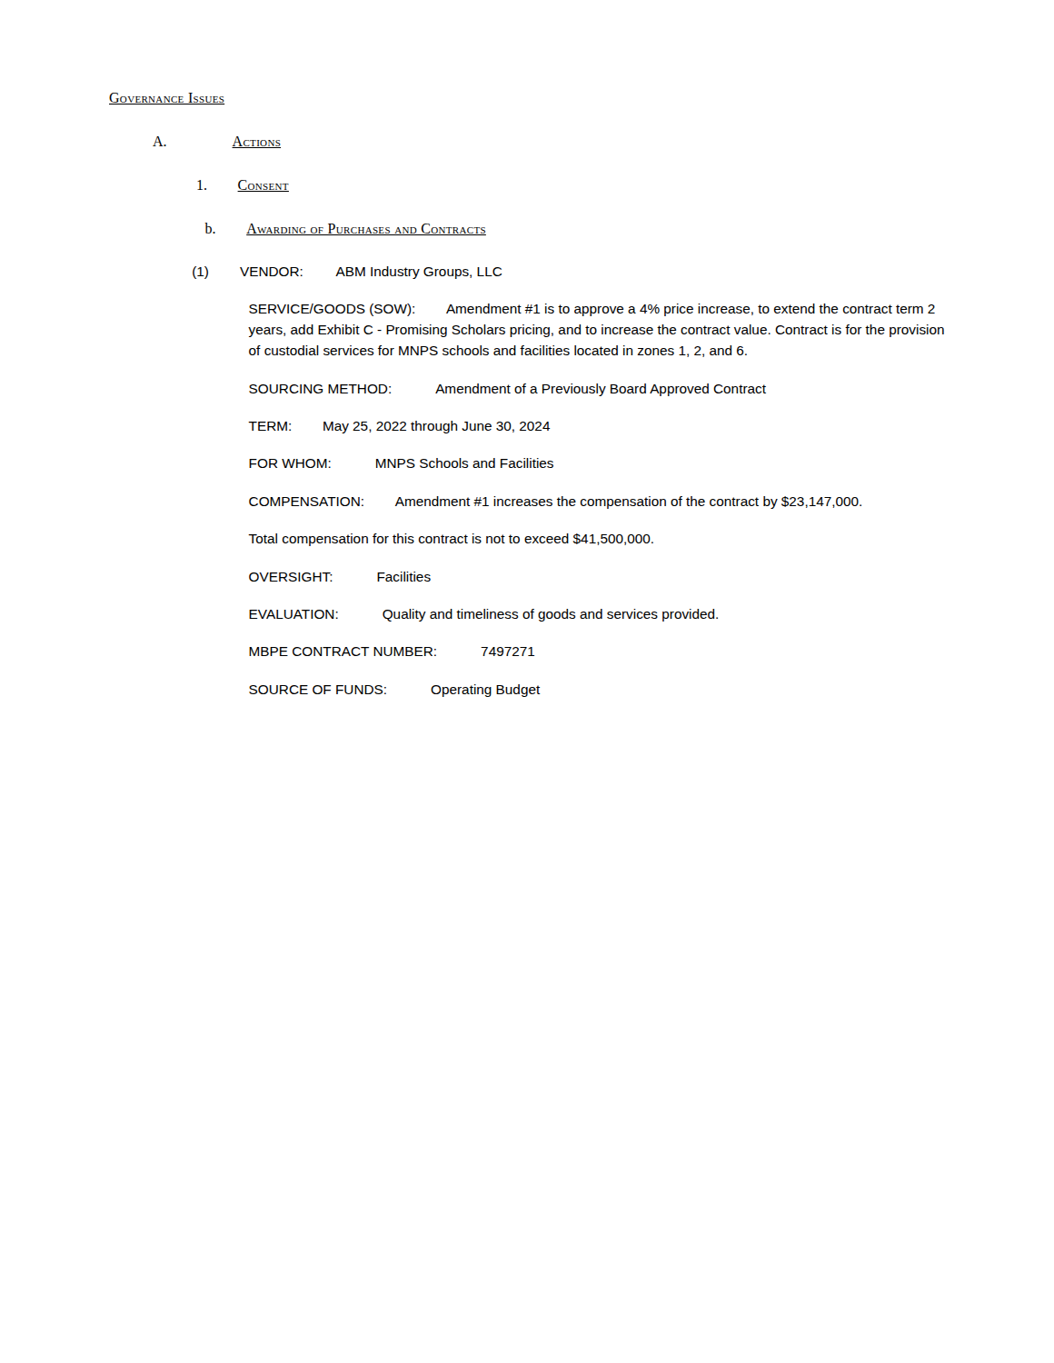Governance Issues
A. Actions
1. Consent
b. Awarding of Purchases and Contracts
(1) VENDOR: ABM Industry Groups, LLC
SERVICE/GOODS (SOW): Amendment #1 is to approve a 4% price increase, to extend the contract term 2 years, add Exhibit C - Promising Scholars pricing, and to increase the contract value. Contract is for the provision of custodial services for MNPS schools and facilities located in zones 1, 2, and 6.
SOURCING METHOD: Amendment of a Previously Board Approved Contract
TERM: May 25, 2022 through June 30, 2024
FOR WHOM: MNPS Schools and Facilities
COMPENSATION: Amendment #1 increases the compensation of the contract by $23,147,000.
Total compensation for this contract is not to exceed $41,500,000.
OVERSIGHT: Facilities
EVALUATION: Quality and timeliness of goods and services provided.
MBPE CONTRACT NUMBER: 7497271
SOURCE OF FUNDS: Operating Budget